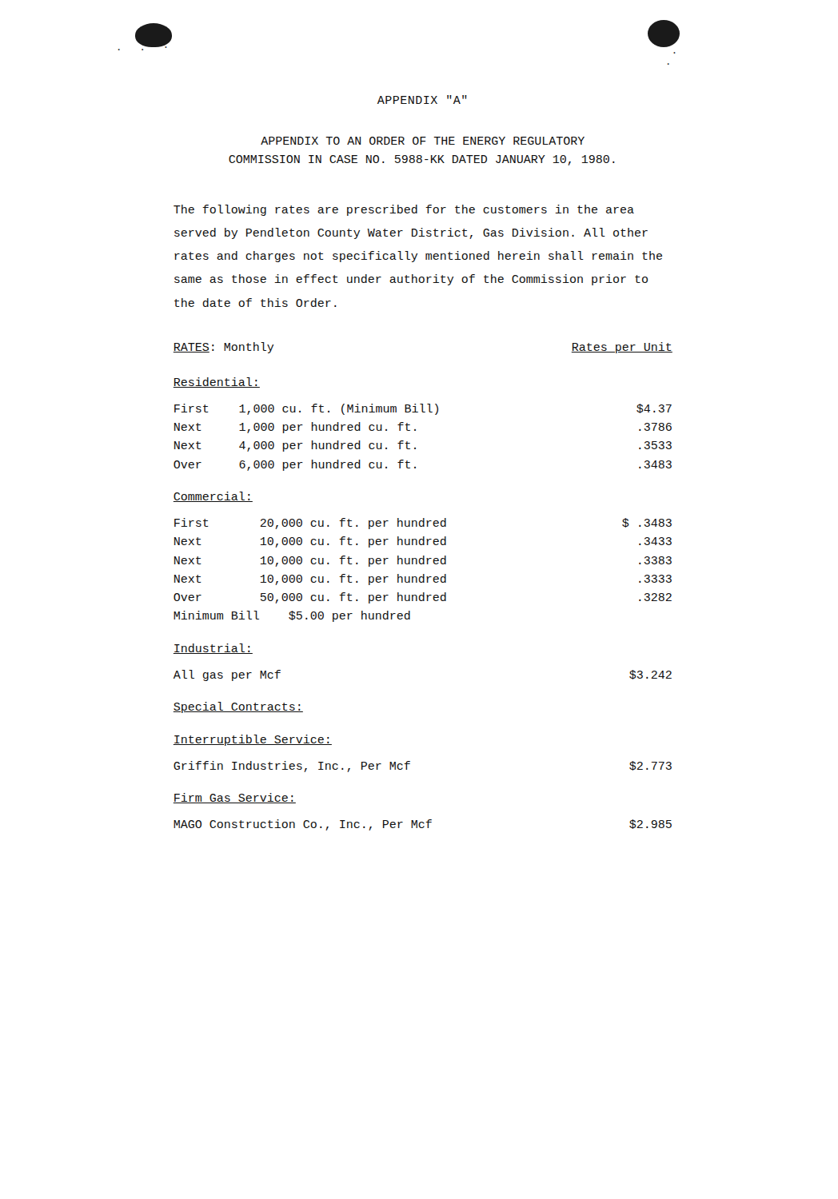. . ·
·
·
APPENDIX "A"
APPENDIX TO AN ORDER OF THE ENERGY REGULATORY
COMMISSION IN CASE NO. 5988-KK DATED JANUARY 10, 1980.
The following rates are prescribed for the customers in the area served by Pendleton County Water District, Gas Division. All other rates and charges not specifically mentioned herein shall remain the same as those in effect under authority of the Commission prior to the date of this Order.
RATES: Monthly Rates per Unit
Residential:
| First | 1,000 cu. ft. (Minimum Bill) | $4.37 |
| Next | 1,000 per hundred cu. ft. | .3786 |
| Next | 4,000 per hundred cu. ft. | .3533 |
| Over | 6,000 per hundred cu. ft. | .3483 |
Commercial:
| First | 20,000 cu. ft. per hundred | $ .3483 |
| Next | 10,000 cu. ft. per hundred | .3433 |
| Next | 10,000 cu. ft. per hundred | .3383 |
| Next | 10,000 cu. ft. per hundred | .3333 |
| Over | 50,000 cu. ft. per hundred | .3282 |
| Minimum Bill | $5.00 per hundred | |
Industrial:
All gas per Mcf $3.242
Special Contracts:
Interruptible Service:
Griffin Industries, Inc., Per Mcf $2.773
Firm Gas Service:
MAGO Construction Co., Inc., Per Mcf $2.985